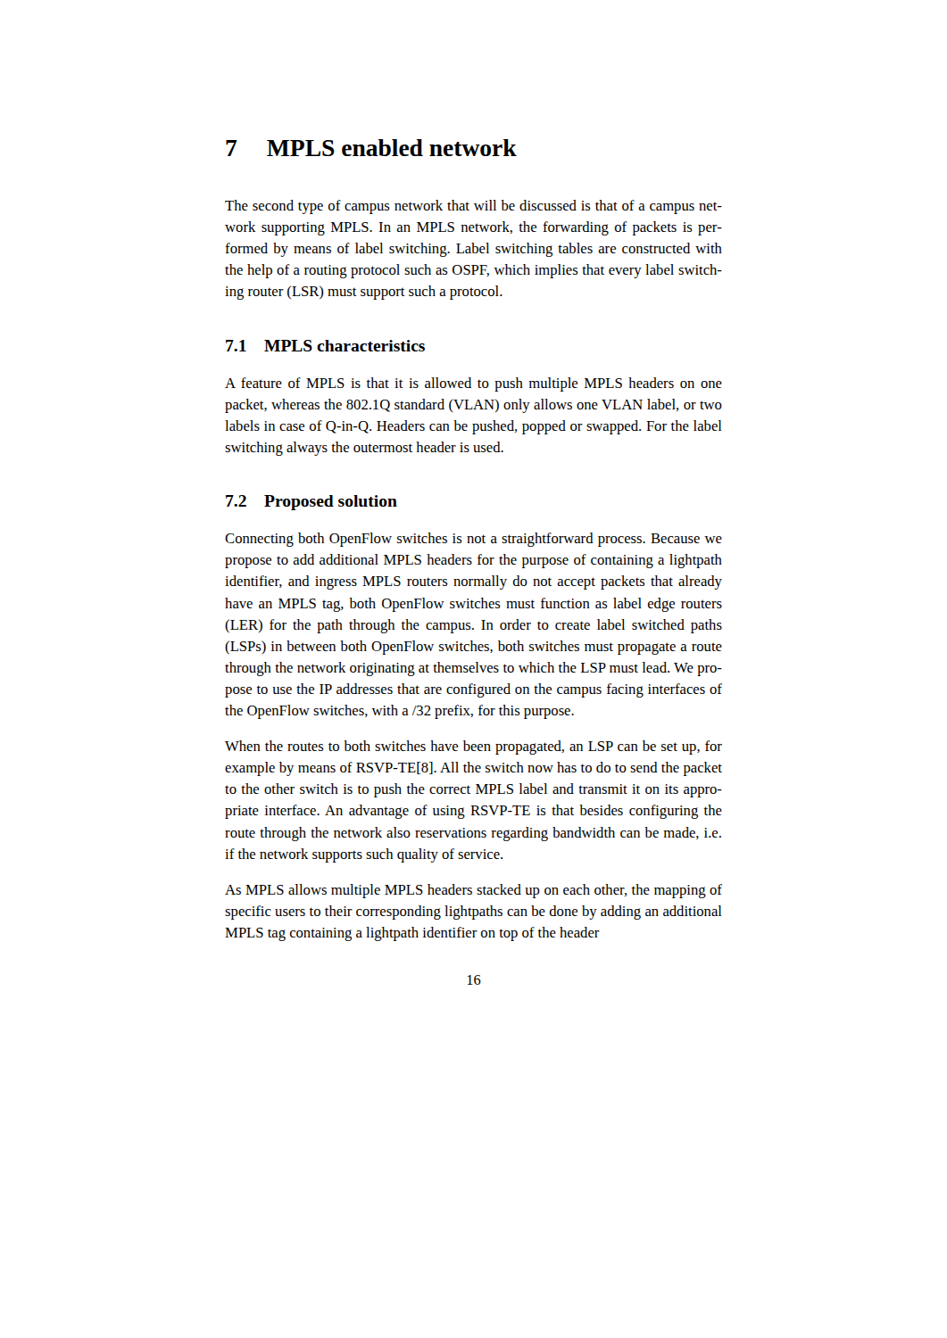7 MPLS enabled network
The second type of campus network that will be discussed is that of a campus network supporting MPLS. In an MPLS network, the forwarding of packets is performed by means of label switching. Label switching tables are constructed with the help of a routing protocol such as OSPF, which implies that every label switching router (LSR) must support such a protocol.
7.1 MPLS characteristics
A feature of MPLS is that it is allowed to push multiple MPLS headers on one packet, whereas the 802.1Q standard (VLAN) only allows one VLAN label, or two labels in case of Q-in-Q. Headers can be pushed, popped or swapped. For the label switching always the outermost header is used.
7.2 Proposed solution
Connecting both OpenFlow switches is not a straightforward process. Because we propose to add additional MPLS headers for the purpose of containing a lightpath identifier, and ingress MPLS routers normally do not accept packets that already have an MPLS tag, both OpenFlow switches must function as label edge routers (LER) for the path through the campus. In order to create label switched paths (LSPs) in between both OpenFlow switches, both switches must propagate a route through the network originating at themselves to which the LSP must lead. We propose to use the IP addresses that are configured on the campus facing interfaces of the OpenFlow switches, with a /32 prefix, for this purpose.
When the routes to both switches have been propagated, an LSP can be set up, for example by means of RSVP-TE[8]. All the switch now has to do to send the packet to the other switch is to push the correct MPLS label and transmit it on its appropriate interface. An advantage of using RSVP-TE is that besides configuring the route through the network also reservations regarding bandwidth can be made, i.e. if the network supports such quality of service.
As MPLS allows multiple MPLS headers stacked up on each other, the mapping of specific users to their corresponding lightpaths can be done by adding an additional MPLS tag containing a lightpath identifier on top of the header
16